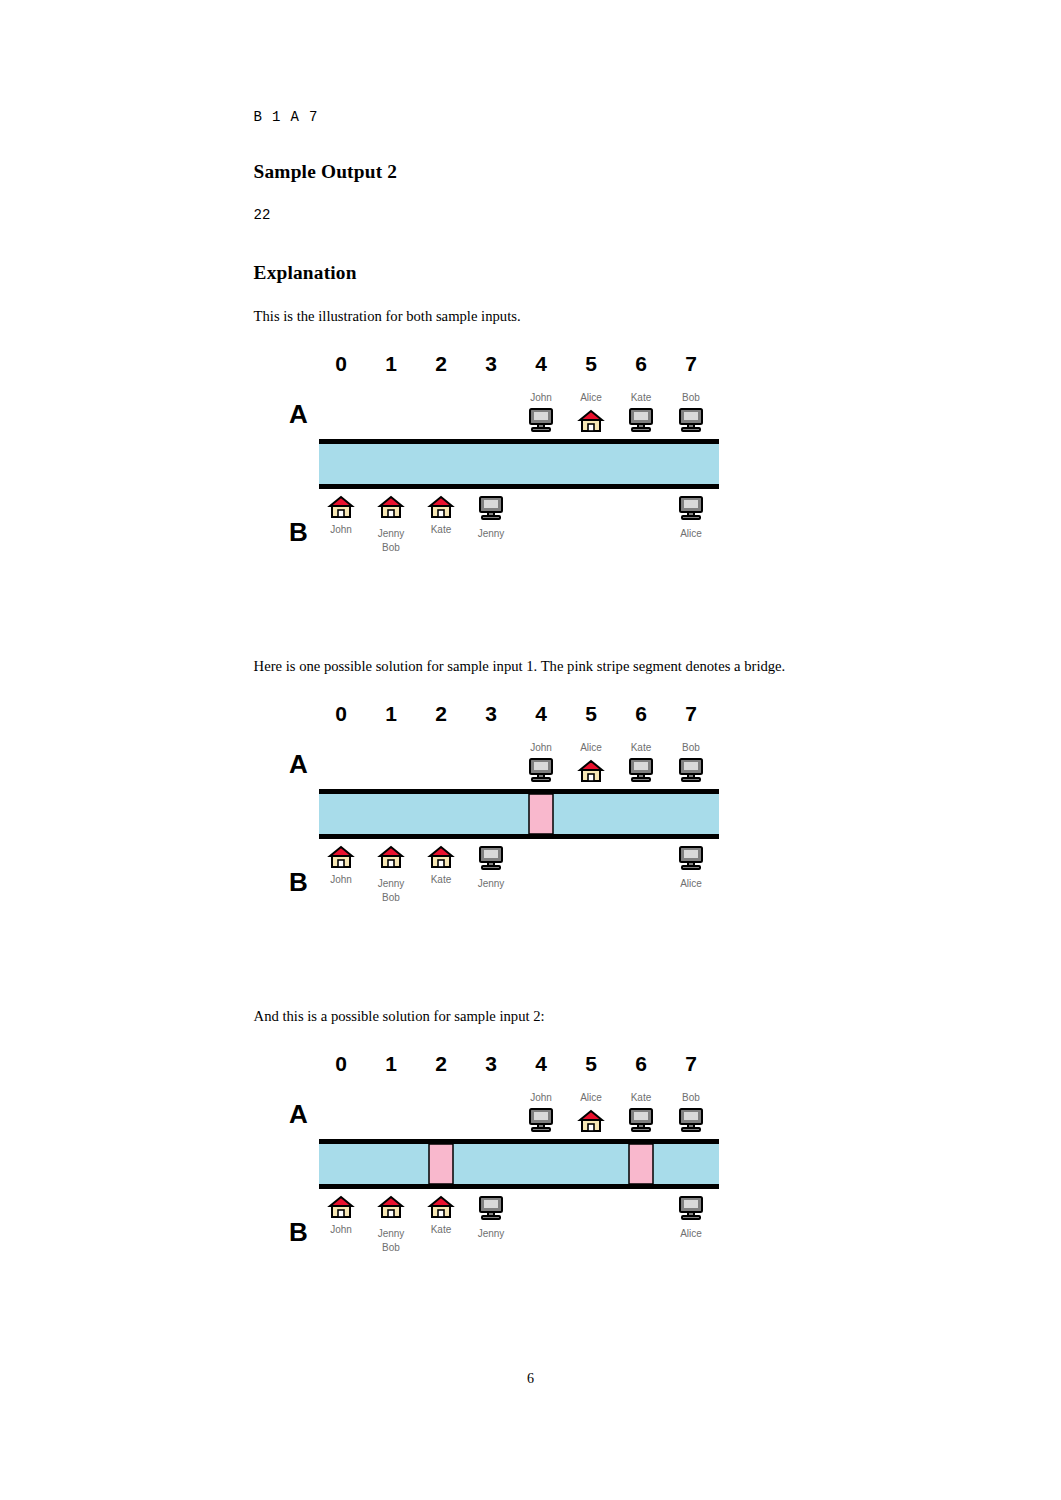B 1 A 7
Sample Output 2
22
Explanation
This is the illustration for both sample inputs.
0 1 2 3 4 5 6 7 A B John Alice Kate Bob John Jenny Bob Kate Jenny Alice
Here is one possible solution for sample input 1. The pink stripe segment denotes a bridge.
0 1 2 3 4 5 6 7 A B John Alice Kate Bob John Jenny Bob Kate Jenny Alice
And this is a possible solution for sample input 2:
0 1 2 3 4 5 6 7 A B John Alice Kate Bob John Jenny Bob Kate Jenny Alice
6